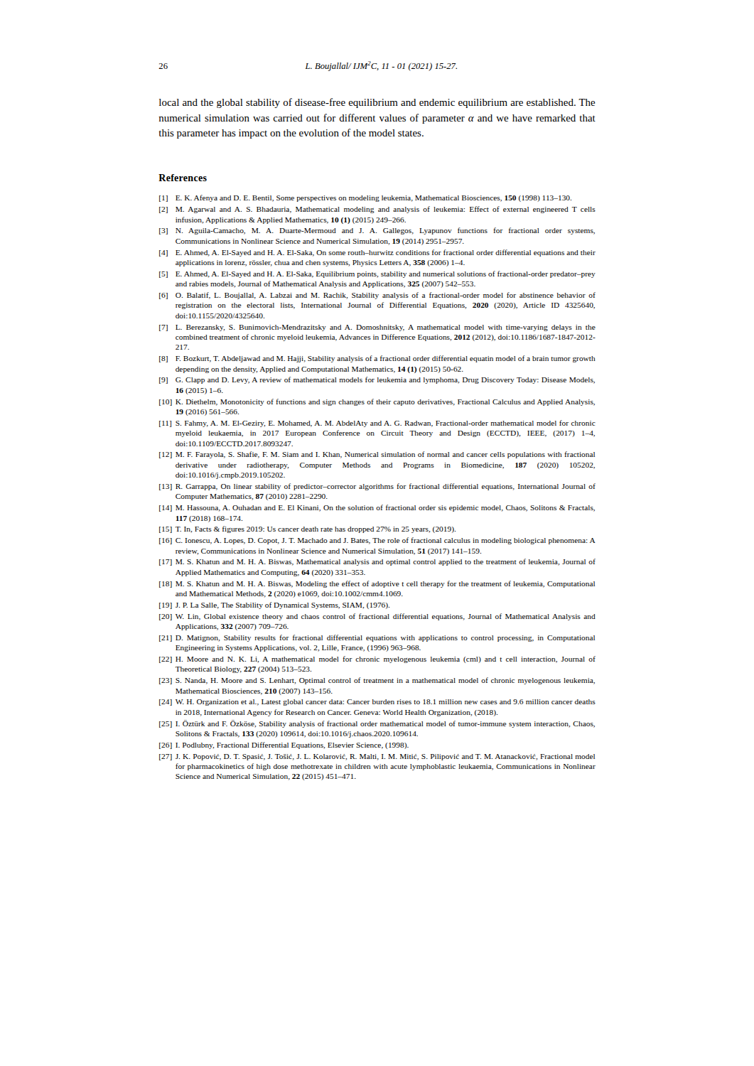26 L. Boujallal/ IJM2C, 11 - 01 (2021) 15-27.
local and the global stability of disease-free equilibrium and endemic equilibrium are established. The numerical simulation was carried out for different values of parameter α and we have remarked that this parameter has impact on the evolution of the model states.
References
[1] E. K. Afenya and D. E. Bentil, Some perspectives on modeling leukemia, Mathematical Biosciences, 150 (1998) 113–130.
[2] M. Agarwal and A. S. Bhadauria, Mathematical modeling and analysis of leukemia: Effect of external engineered T cells infusion, Applications & Applied Mathematics, 10 (1) (2015) 249–266.
[3] N. Aguila-Camacho, M. A. Duarte-Mermoud and J. A. Gallegos, Lyapunov functions for fractional order systems, Communications in Nonlinear Science and Numerical Simulation, 19 (2014) 2951–2957.
[4] E. Ahmed, A. El-Sayed and H. A. El-Saka, On some routh–hurwitz conditions for fractional order differential equations and their applications in lorenz, rössler, chua and chen systems, Physics Letters A, 358 (2006) 1–4.
[5] E. Ahmed, A. El-Sayed and H. A. El-Saka, Equilibrium points, stability and numerical solutions of fractional-order predator–prey and rabies models, Journal of Mathematical Analysis and Applications, 325 (2007) 542–553.
[6] O. Balatif, L. Boujallal, A. Labzai and M. Rachik, Stability analysis of a fractional-order model for abstinence behavior of registration on the electoral lists, International Journal of Differential Equations, 2020 (2020), Article ID 4325640, doi:10.1155/2020/4325640.
[7] L. Berezansky, S. Bunimovich-Mendrazitsky and A. Domoshnitsky, A mathematical model with time-varying delays in the combined treatment of chronic myeloid leukemia, Advances in Difference Equations, 2012 (2012), doi:10.1186/1687-1847-2012-217.
[8] F. Bozkurt, T. Abdeljawad and M. Hajji, Stability analysis of a fractional order differential equatin model of a brain tumor growth depending on the density, Applied and Computational Mathematics, 14 (1) (2015) 50-62.
[9] G. Clapp and D. Levy, A review of mathematical models for leukemia and lymphoma, Drug Discovery Today: Disease Models, 16 (2015) 1–6.
[10] K. Diethelm, Monotonicity of functions and sign changes of their caputo derivatives, Fractional Calculus and Applied Analysis, 19 (2016) 561–566.
[11] S. Fahmy, A. M. El-Geziry, E. Mohamed, A. M. AbdelAty and A. G. Radwan, Fractional-order mathematical model for chronic myeloid leukaemia, in 2017 European Conference on Circuit Theory and Design (ECCTD), IEEE, (2017) 1–4, doi:10.1109/ECCTD.2017.8093247.
[12] M. F. Farayola, S. Shafie, F. M. Siam and I. Khan, Numerical simulation of normal and cancer cells populations with fractional derivative under radiotherapy, Computer Methods and Programs in Biomedicine, 187 (2020) 105202, doi:10.1016/j.cmpb.2019.105202.
[13] R. Garrappa, On linear stability of predictor–corrector algorithms for fractional differential equations, International Journal of Computer Mathematics, 87 (2010) 2281–2290.
[14] M. Hassouna, A. Ouhadan and E. El Kinani, On the solution of fractional order sis epidemic model, Chaos, Solitons & Fractals, 117 (2018) 168–174.
[15] T. In, Facts & figures 2019: Us cancer death rate has dropped 27% in 25 years, (2019).
[16] C. Ionescu, A. Lopes, D. Copot, J. T. Machado and J. Bates, The role of fractional calculus in modeling biological phenomena: A review, Communications in Nonlinear Science and Numerical Simulation, 51 (2017) 141–159.
[17] M. S. Khatun and M. H. A. Biswas, Mathematical analysis and optimal control applied to the treatment of leukemia, Journal of Applied Mathematics and Computing, 64 (2020) 331–353.
[18] M. S. Khatun and M. H. A. Biswas, Modeling the effect of adoptive t cell therapy for the treatment of leukemia, Computational and Mathematical Methods, 2 (2020) e1069, doi:10.1002/cmm4.1069.
[19] J. P. La Salle, The Stability of Dynamical Systems, SIAM, (1976).
[20] W. Lin, Global existence theory and chaos control of fractional differential equations, Journal of Mathematical Analysis and Applications, 332 (2007) 709–726.
[21] D. Matignon, Stability results for fractional differential equations with applications to control processing, in Computational Engineering in Systems Applications, vol. 2, Lille, France, (1996) 963–968.
[22] H. Moore and N. K. Li, A mathematical model for chronic myelogenous leukemia (cml) and t cell interaction, Journal of Theoretical Biology, 227 (2004) 513–523.
[23] S. Nanda, H. Moore and S. Lenhart, Optimal control of treatment in a mathematical model of chronic myelogenous leukemia, Mathematical Biosciences, 210 (2007) 143–156.
[24] W. H. Organization et al., Latest global cancer data: Cancer burden rises to 18.1 million new cases and 9.6 million cancer deaths in 2018, International Agency for Research on Cancer. Geneva: World Health Organization, (2018).
[25] I. Öztürk and F. Özköse, Stability analysis of fractional order mathematical model of tumor-immune system interaction, Chaos, Solitons & Fractals, 133 (2020) 109614, doi:10.1016/j.chaos.2020.109614.
[26] I. Podlubny, Fractional Differential Equations, Elsevier Science, (1998).
[27] J. K. Popović, D. T. Spasić, J. Tošić, J. L. Kolarović, R. Malti, I. M. Mitić, S. Pilipović and T. M. Atanacković, Fractional model for pharmacokinetics of high dose methotrexate in children with acute lymphoblastic leukaemia, Communications in Nonlinear Science and Numerical Simulation, 22 (2015) 451–471.